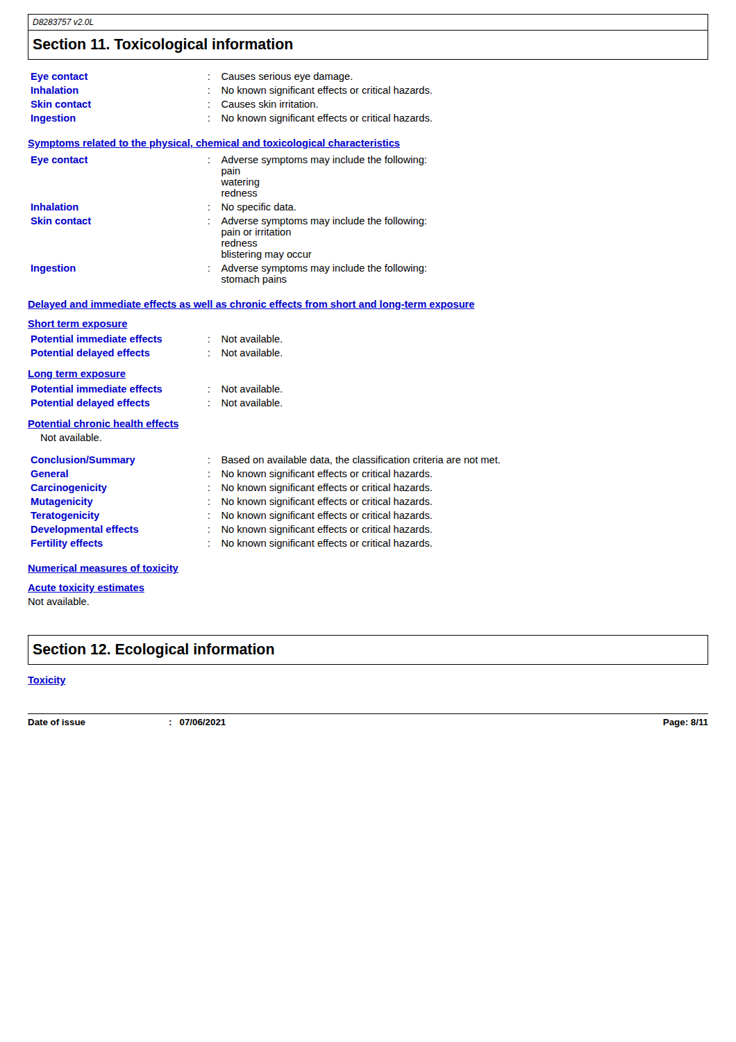D8283757 v2.0L
Section 11. Toxicological information
| Eye contact | : | Causes serious eye damage. |
| Inhalation | : | No known significant effects or critical hazards. |
| Skin contact | : | Causes skin irritation. |
| Ingestion | : | No known significant effects or critical hazards. |
Symptoms related to the physical, chemical and toxicological characteristics
| Eye contact | : | Adverse symptoms may include the following: pain watering redness |
| Inhalation | : | No specific data. |
| Skin contact | : | Adverse symptoms may include the following: pain or irritation redness blistering may occur |
| Ingestion | : | Adverse symptoms may include the following: stomach pains |
Delayed and immediate effects as well as chronic effects from short and long-term exposure
Short term exposure
| Potential immediate effects | : | Not available. |
| Potential delayed effects | : | Not available. |
Long term exposure
| Potential immediate effects | : | Not available. |
| Potential delayed effects | : | Not available. |
Potential chronic health effects
Not available.
| Conclusion/Summary | : | Based on available data, the classification criteria are not met. |
| General | : | No known significant effects or critical hazards. |
| Carcinogenicity | : | No known significant effects or critical hazards. |
| Mutagenicity | : | No known significant effects or critical hazards. |
| Teratogenicity | : | No known significant effects or critical hazards. |
| Developmental effects | : | No known significant effects or critical hazards. |
| Fertility effects | : | No known significant effects or critical hazards. |
Numerical measures of toxicity
Acute toxicity estimates
Not available.
Section 12. Ecological information
Toxicity
Date of issue
: 07/06/2021
Page: 8/11